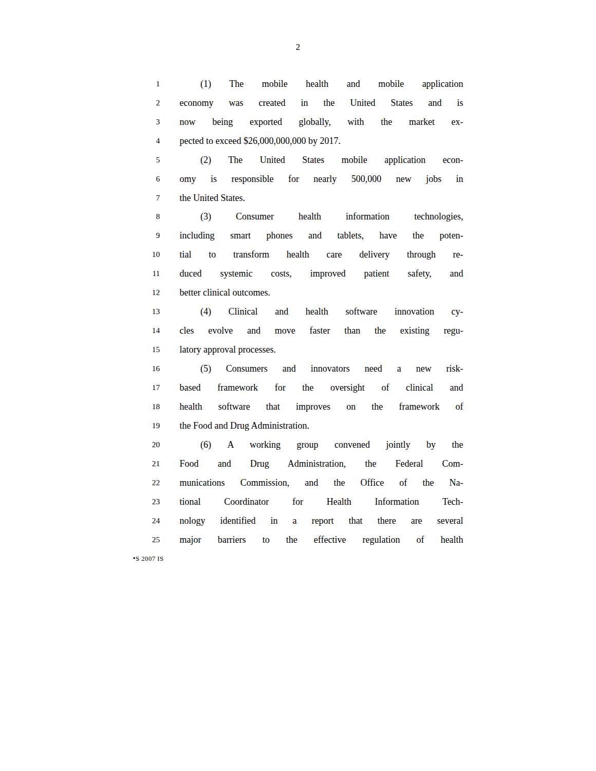2
(1) The mobile health and mobile application
economy was created in the United States and is
now being exported globally, with the market ex-
pected to exceed $26,000,000,000 by 2017.
(2) The United States mobile application econ-
omy is responsible for nearly 500,000 new jobs in
the United States.
(3) Consumer health information technologies,
including smart phones and tablets, have the poten-
tial to transform health care delivery through re-
duced systemic costs, improved patient safety, and
better clinical outcomes.
(4) Clinical and health software innovation cy-
cles evolve and move faster than the existing regu-
latory approval processes.
(5) Consumers and innovators need a new risk-
based framework for the oversight of clinical and
health software that improves on the framework of
the Food and Drug Administration.
(6) A working group convened jointly by the
Food and Drug Administration, the Federal Com-
munications Commission, and the Office of the Na-
tional Coordinator for Health Information Tech-
nology identified in a report that there are several
major barriers to the effective regulation of health
•S 2007 IS